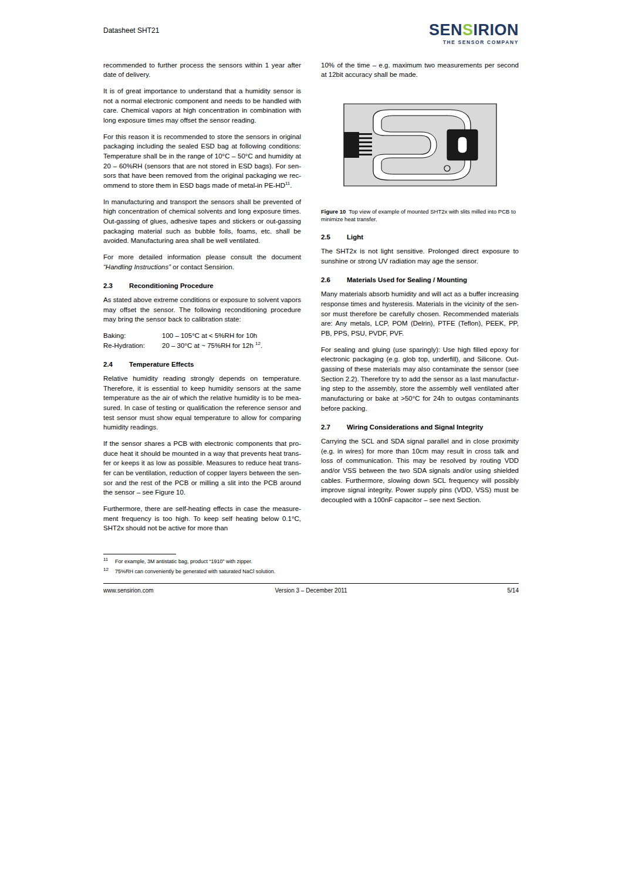Datasheet SHT21
SENSIRION
THE SENSOR COMPANY
recommended to further process the sensors within 1 year after date of delivery.
It is of great importance to understand that a humidity sensor is not a normal electronic component and needs to be handled with care. Chemical vapors at high concentration in combination with long exposure times may offset the sensor reading.
For this reason it is recommended to store the sensors in original packaging including the sealed ESD bag at following conditions: Temperature shall be in the range of 10°C – 50°C and humidity at 20 – 60%RH (sensors that are not stored in ESD bags). For sensors that have been removed from the original packaging we recommend to store them in ESD bags made of metal-in PE-HD11.
In manufacturing and transport the sensors shall be prevented of high concentration of chemical solvents and long exposure times. Out-gassing of glues, adhesive tapes and stickers or out-gassing packaging material such as bubble foils, foams, etc. shall be avoided. Manufacturing area shall be well ventilated.
For more detailed information please consult the document “Handling Instructions” or contact Sensirion.
2.3 Reconditioning Procedure
As stated above extreme conditions or exposure to solvent vapors may offset the sensor. The following reconditioning procedure may bring the sensor back to calibration state:
Baking: 100 – 105°C at < 5%RH for 10h
Re-Hydration: 20 – 30°C at ~ 75%RH for 12h 12.
2.4 Temperature Effects
Relative humidity reading strongly depends on temperature. Therefore, it is essential to keep humidity sensors at the same temperature as the air of which the relative humidity is to be measured. In case of testing or qualification the reference sensor and test sensor must show equal temperature to allow for comparing humidity readings.
If the sensor shares a PCB with electronic components that produce heat it should be mounted in a way that prevents heat transfer or keeps it as low as possible. Measures to reduce heat transfer can be ventilation, reduction of copper layers between the sensor and the rest of the PCB or milling a slit into the PCB around the sensor – see Figure 10.
Furthermore, there are self-heating effects in case the measurement frequency is too high. To keep self heating below 0.1°C, SHT2x should not be active for more than
10% of the time – e.g. maximum two measurements per second at 12bit accuracy shall be made.
Figure 10 Top view of example of mounted SHT2x with slits milled into PCB to minimize heat transfer.
2.5 Light
The SHT2x is not light sensitive. Prolonged direct exposure to sunshine or strong UV radiation may age the sensor.
2.6 Materials Used for Sealing / Mounting
Many materials absorb humidity and will act as a buffer increasing response times and hysteresis. Materials in the vicinity of the sensor must therefore be carefully chosen. Recommended materials are: Any metals, LCP, POM (Delrin), PTFE (Teflon), PEEK, PP, PB, PPS, PSU, PVDF, PVF.
For sealing and gluing (use sparingly): Use high filled epoxy for electronic packaging (e.g. glob top, underfill), and Silicone. Out-gassing of these materials may also contaminate the sensor (see Section 2.2). Therefore try to add the sensor as a last manufacturing step to the assembly, store the assembly well ventilated after manufacturing or bake at >50°C for 24h to outgas contaminants before packing.
2.7 Wiring Considerations and Signal Integrity
Carrying the SCL and SDA signal parallel and in close proximity (e.g. in wires) for more than 10cm may result in cross talk and loss of communication. This may be resolved by routing VDD and/or VSS between the two SDA signals and/or using shielded cables. Furthermore, slowing down SCL frequency will possibly improve signal integrity. Power supply pins (VDD, VSS) must be decoupled with a 100nF capacitor – see next Section.
11 For example, 3M antistatic bag, product “1910” with zipper.
1275%RH can conveniently be generated with saturated NaCl solution.
www.sensirion.com
Version 3 – December 2011
5/14